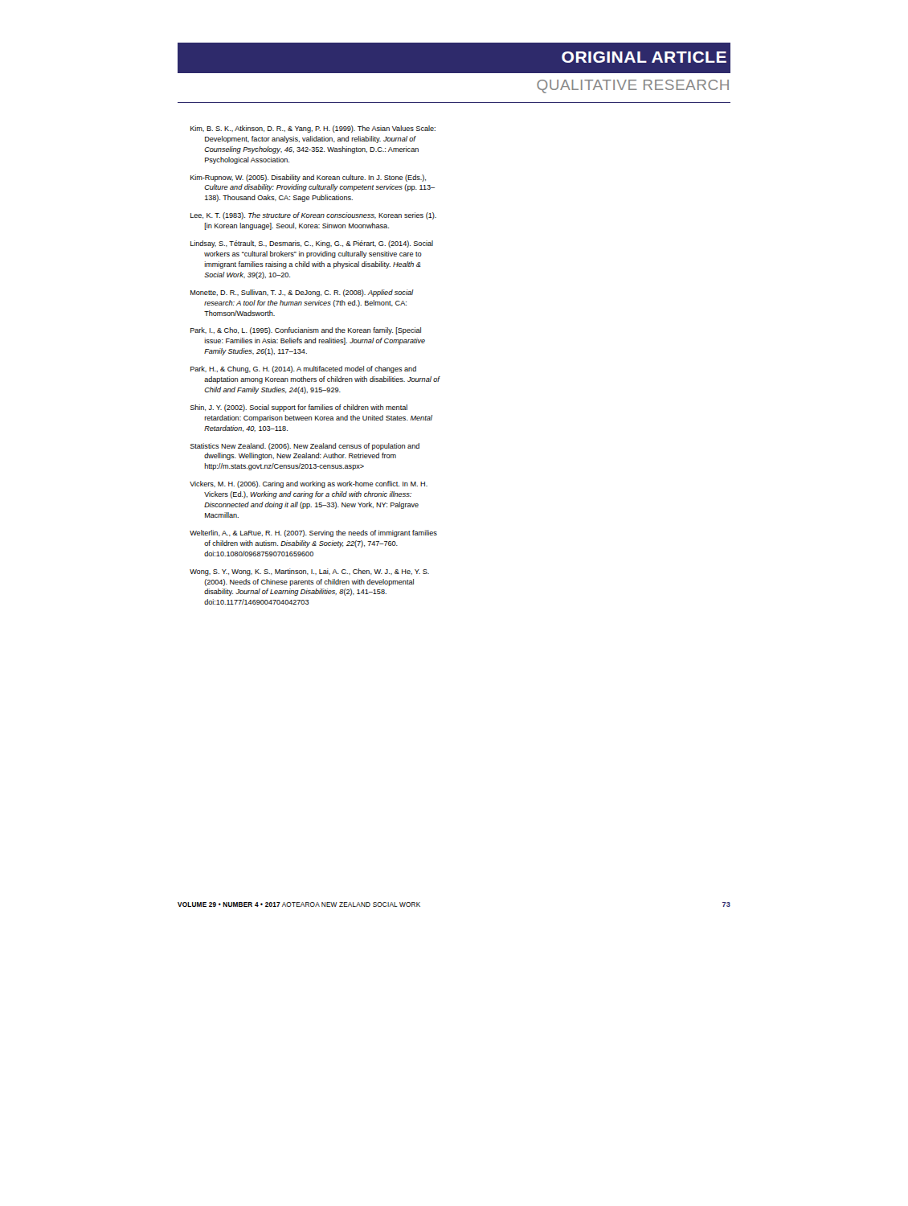ORIGINAL ARTICLE
QUALITATIVE RESEARCH
Kim, B. S. K., Atkinson, D. R., & Yang, P. H. (1999). The Asian Values Scale: Development, factor analysis, validation, and reliability. Journal of Counseling Psychology, 46, 342-352. Washington, D.C.: American Psychological Association.
Kim-Rupnow, W. (2005). Disability and Korean culture. In J. Stone (Eds.), Culture and disability: Providing culturally competent services (pp. 113–138). Thousand Oaks, CA: Sage Publications.
Lee, K. T. (1983). The structure of Korean consciousness, Korean series (1). [in Korean language]. Seoul, Korea: Sinwon Moonwhasa.
Lindsay, S., Tétrault, S., Desmaris, C., King, G., & Piérart, G. (2014). Social workers as “cultural brokers” in providing culturally sensitive care to immigrant families raising a child with a physical disability. Health & Social Work, 39(2), 10–20.
Monette, D. R., Sullivan, T. J., & DeJong, C. R. (2008). Applied social research: A tool for the human services (7th ed.). Belmont, CA: Thomson/Wadsworth.
Park, I., & Cho, L. (1995). Confucianism and the Korean family. [Special issue: Families in Asia: Beliefs and realities]. Journal of Comparative Family Studies, 26(1), 117–134.
Park, H., & Chung, G. H. (2014). A multifaceted model of changes and adaptation among Korean mothers of children with disabilities. Journal of Child and Family Studies, 24(4), 915–929.
Shin, J. Y. (2002). Social support for families of children with mental retardation: Comparison between Korea and the United States. Mental Retardation, 40, 103–118.
Statistics New Zealand. (2006). New Zealand census of population and dwellings. Wellington, New Zealand: Author. Retrieved from http://m.stats.govt.nz/Census/2013-census.aspx>
Vickers, M. H. (2006). Caring and working as work-home conflict. In M. H. Vickers (Ed.), Working and caring for a child with chronic illness: Disconnected and doing it all (pp. 15–33). New York, NY: Palgrave Macmillan.
Welterlin, A., & LaRue, R. H. (2007). Serving the needs of immigrant families of children with autism. Disability & Society, 22(7), 747–760. doi:10.1080/09687590701659600
Wong, S. Y., Wong, K. S., Martinson, I., Lai, A. C., Chen, W. J., & He, Y. S. (2004). Needs of Chinese parents of children with developmental disability. Journal of Learning Disabilities, 8(2), 141–158. doi:10.1177/1469004704042703
VOLUME 29 • NUMBER 4 • 2017 AOTEAROA NEW ZEALAND SOCIAL WORK
73